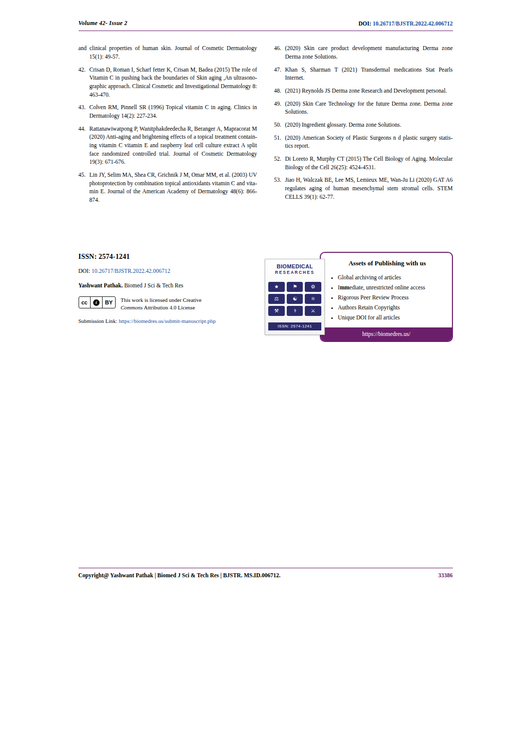Volume 42- Issue 2
DOI: 10.26717/BJSTR.2022.42.006712
and clinical properties of human skin. Journal of Cosmetic Dermatology 15(1): 49-57.
42. Crisan D, Roman I, Scharf fetter K, Crisan M, Badea (2015) The role of Vitamin C in pushing back the boundaries of Skin aging ,An ultrasonographic approach. Clinical Cosmetic and Investigational Dermatology 8: 463-470.
43. Colven RM, Pinnell SR (1996) Topical vitamin C in aging. Clinics in Dermatology 14(2): 227-234.
44. Rattanawiwatpong P, Wanitphakdeedecha R, Beranger A, Mapracorat M (2020) Anti-aging and brightening effects of a topical treatment containing vitamin C vitamin E and raspberry leaf cell culture extract A split face randomized controlled trial. Journal of Cosmetic Dermatology 19(3): 671-676.
45. Lin JY, Selim MA, Shea CR, Grichnik J M, Omar MM, et al. (2003) UV photoprotection by combination topical antioxidants vitamin C and vitamin E. Journal of the American Academy of Dermatology 48(6): 866-874.
46.(2020) Skin care product development manufacturing Derma zone Derma zone Solutions.
47. Khan S, Sharman T (2021) Transdermal medications Stat Pearls Internet.
48.(2021) Reynolds JS Derma zone Research and Development personal.
49.(2020) Skin Care Technology for the future Derma zone. Derma zone Solutions.
50.(2020) Ingredient glossary. Derma zone Solutions.
51.(2020) American Society of Plastic Surgeons n d plastic surgery statistics report.
52. Di Loreto R, Murphy CT (2015) The Cell Biology of Aging. Molecular Biology of the Cell 26(25): 4524-4531.
53. Jiao H, Walczak BE, Lee MS, Lemieux ME, Wan-Ju Li (2020) GAT A6 regulates aging of human mesenchymal stem stromal cells. STEM CELLS 39(1): 62-77.
ISSN: 2574-1241
DOI: 10.26717/BJSTR.2022.42.006712
Yashwant Pathak. Biomed J Sci & Tech Res
cc i BY
This work is licensed under Creative
Commons Attribution 4.0 License
Submission Link: https://biomedres.us/submit-manuscript.php
BIOMEDICALRESEARCHES
★
⚑
⚙
⚖
☯
⚛
⚒
⚕
⚔
ISSN: 2574-1241
Assets of Publishing with us
Global archiving of articles
Immediate, unrestricted online access
Rigorous Peer Review Process
Authors Retain Copyrights
Unique DOI for all articles
https://biomedres.us/
Copyright@ Yashwant Pathak | Biomed J Sci & Tech Res | BJSTR. MS.ID.006712.
33386